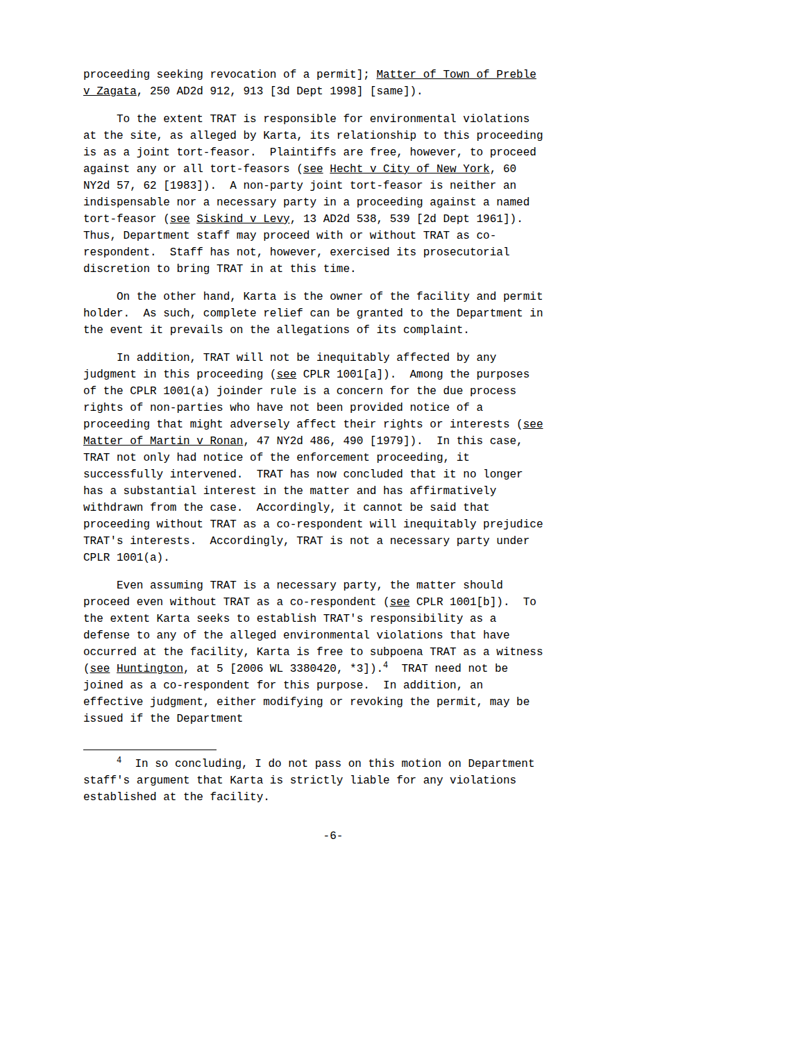proceeding seeking revocation of a permit]; Matter of Town of Preble v Zagata, 250 AD2d 912, 913 [3d Dept 1998] [same]).
To the extent TRAT is responsible for environmental violations at the site, as alleged by Karta, its relationship to this proceeding is as a joint tort-feasor. Plaintiffs are free, however, to proceed against any or all tort-feasors (see Hecht v City of New York, 60 NY2d 57, 62 [1983]). A non-party joint tort-feasor is neither an indispensable nor a necessary party in a proceeding against a named tort-feasor (see Siskind v Levy, 13 AD2d 538, 539 [2d Dept 1961]). Thus, Department staff may proceed with or without TRAT as co-respondent. Staff has not, however, exercised its prosecutorial discretion to bring TRAT in at this time.
On the other hand, Karta is the owner of the facility and permit holder. As such, complete relief can be granted to the Department in the event it prevails on the allegations of its complaint.
In addition, TRAT will not be inequitably affected by any judgment in this proceeding (see CPLR 1001[a]). Among the purposes of the CPLR 1001(a) joinder rule is a concern for the due process rights of non-parties who have not been provided notice of a proceeding that might adversely affect their rights or interests (see Matter of Martin v Ronan, 47 NY2d 486, 490 [1979]). In this case, TRAT not only had notice of the enforcement proceeding, it successfully intervened. TRAT has now concluded that it no longer has a substantial interest in the matter and has affirmatively withdrawn from the case. Accordingly, it cannot be said that proceeding without TRAT as a co-respondent will inequitably prejudice TRAT's interests. Accordingly, TRAT is not a necessary party under CPLR 1001(a).
Even assuming TRAT is a necessary party, the matter should proceed even without TRAT as a co-respondent (see CPLR 1001[b]). To the extent Karta seeks to establish TRAT's responsibility as a defense to any of the alleged environmental violations that have occurred at the facility, Karta is free to subpoena TRAT as a witness (see Huntington, at 5 [2006 WL 3380420, *3]).4 TRAT need not be joined as a co-respondent for this purpose. In addition, an effective judgment, either modifying or revoking the permit, may be issued if the Department
4 In so concluding, I do not pass on this motion on Department staff's argument that Karta is strictly liable for any violations established at the facility.
-6-